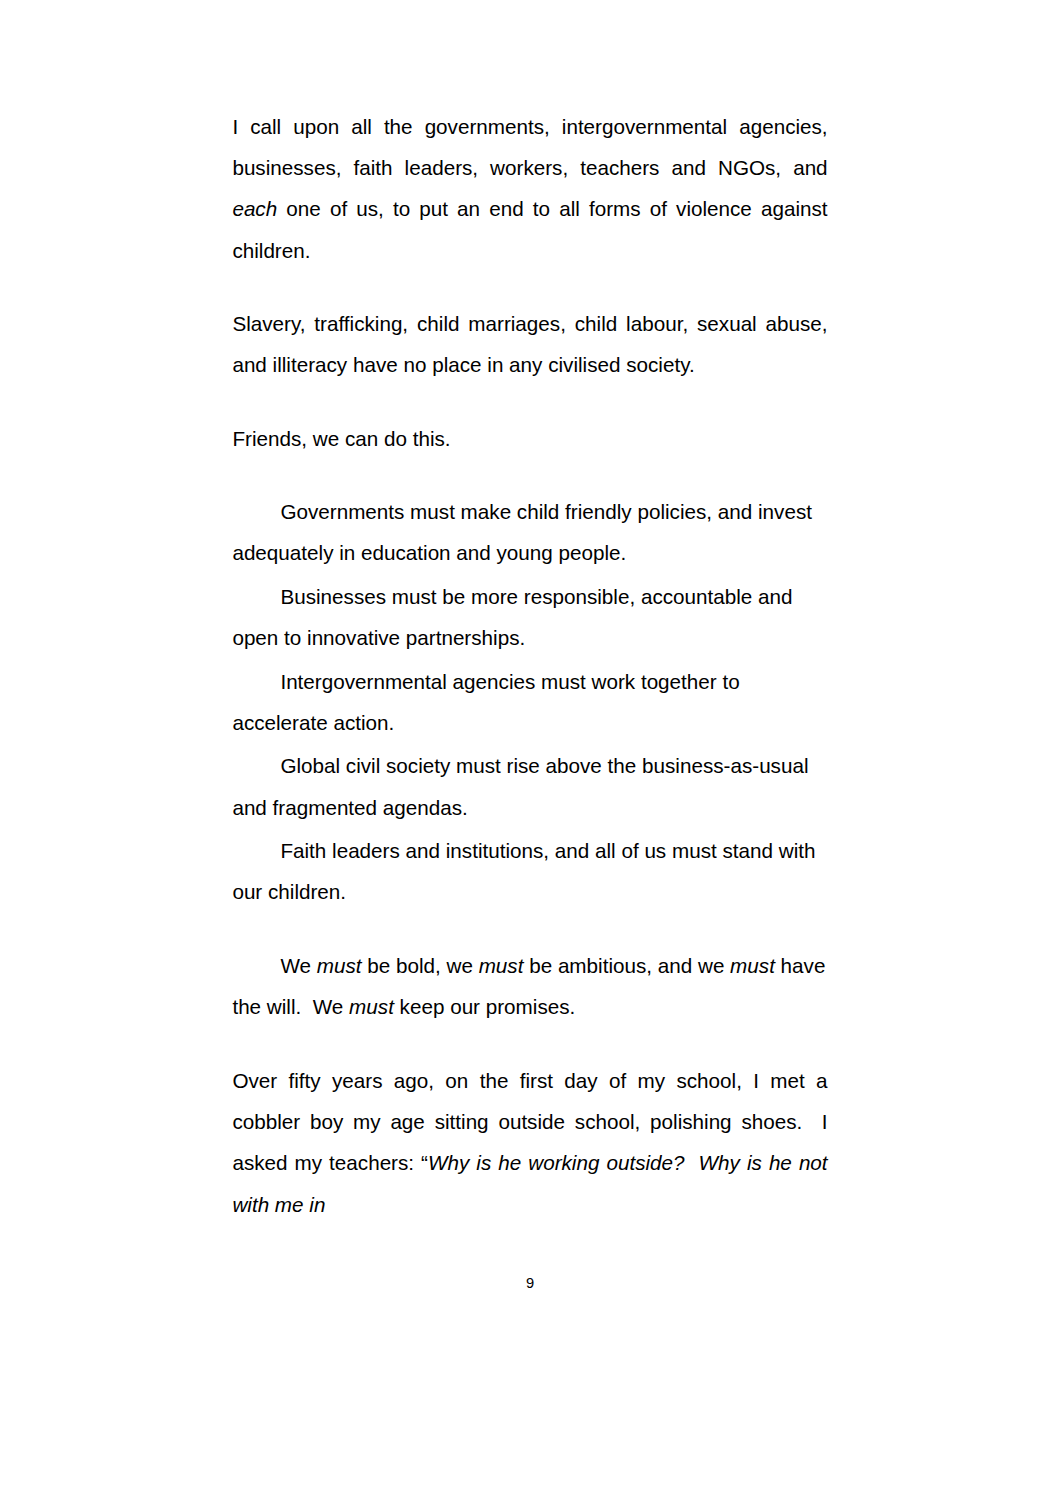I call upon all the governments, intergovernmental agencies, businesses, faith leaders, workers, teachers and NGOs, and each one of us, to put an end to all forms of violence against children.
Slavery, trafficking, child marriages, child labour, sexual abuse, and illiteracy have no place in any civilised society.
Friends, we can do this.
Governments must make child friendly policies, and invest adequately in education and young people.
Businesses must be more responsible, accountable and open to innovative partnerships.
Intergovernmental agencies must work together to accelerate action.
Global civil society must rise above the business-as-usual and fragmented agendas.
Faith leaders and institutions, and all of us must stand with our children.
We must be bold, we must be ambitious, and we must have the will. We must keep our promises.
Over fifty years ago, on the first day of my school, I met a cobbler boy my age sitting outside school, polishing shoes. I asked my teachers: “Why is he working outside? Why is he not with me in
9